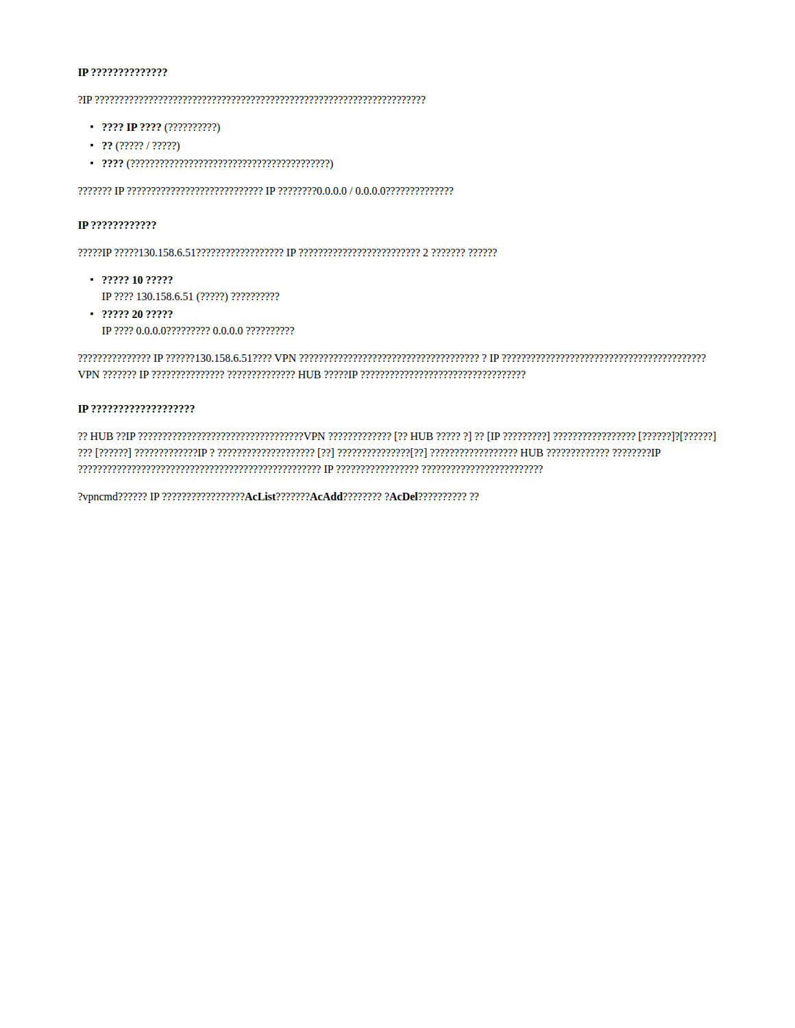IP ??????????????
?IP ????????????????????????????????????????????????????????????????????
???? IP ???? (??????????)
?? (????? / ?????)
???? (?????????????????????????????????????????)
??????? IP ???????????????????????????? IP ????????0.0.0.0 / 0.0.0.0??????????????
IP ????????????
?????IP ?????130.158.6.51?????????????????? IP ????????????????????????? 2 ??????? ??????
????? 10 ????? IP ???? 130.158.6.51 (?????) ??????????
????? 20 ????? IP ???? 0.0.0.0????????? 0.0.0.0 ??????????
??????????????? IP ??????130.158.6.51???? VPN ????????????????????????????????????? ? IP ?????????????????????????????????????????? VPN ??????? IP ??????????????? ?????????????? HUB ?????IP ??????????????????????????????????
IP ???????????????????
?? HUB ??IP ??????????????????????????????????VPN ????????????? [?? HUB ????? ?] ?? [IP ?????????] ????????????????? [??????]?[??????] ??? [??????] ?????????????IP ? ???????????????????? [??] ???????????????[??] ?????????????????? HUB ????????????? ????????IP ?????????????????????????????????????????????????? IP ????????????????? ?????????????????????????
?vpncmd?????? IP ?????????????????AcList???????AcAdd???????? ?AcDel?????????? ??